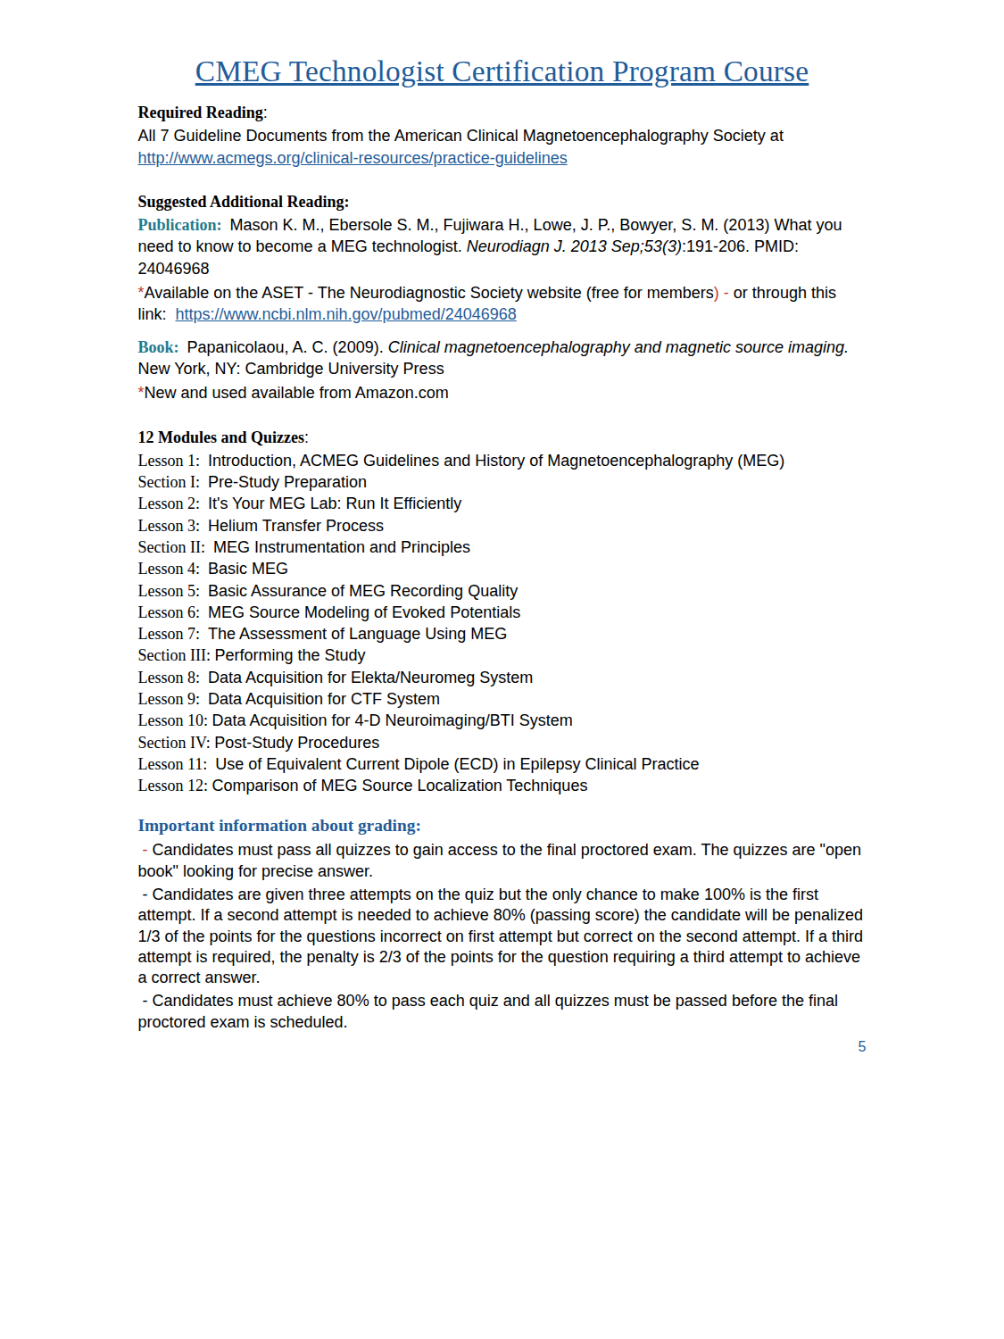CMEG Technologist Certification Program Course
Required Reading:
All 7 Guideline Documents from the American Clinical Magnetoencephalography Society at
http://www.acmegs.org/clinical-resources/practice-guidelines
Suggested Additional Reading:
Publication: Mason K. M., Ebersole S. M., Fujiwara H., Lowe, J. P., Bowyer, S. M. (2013) What you need to know to become a MEG technologist. Neurodiagn J. 2013 Sep;53(3):191-206. PMID: 24046968
*Available on the ASET - The Neurodiagnostic Society website (free for members) - or through this link: https://www.ncbi.nlm.nih.gov/pubmed/24046968
Book: Papanicolaou, A. C. (2009). Clinical magnetoencephalography and magnetic source imaging. New York, NY: Cambridge University Press
*New and used available from Amazon.com
12 Modules and Quizzes:
Lesson 1: Introduction, ACMEG Guidelines and History of Magnetoencephalography (MEG)
Section I: Pre-Study Preparation
Lesson 2: It's Your MEG Lab: Run It Efficiently
Lesson 3: Helium Transfer Process
Section II: MEG Instrumentation and Principles
Lesson 4: Basic MEG
Lesson 5: Basic Assurance of MEG Recording Quality
Lesson 6: MEG Source Modeling of Evoked Potentials
Lesson 7: The Assessment of Language Using MEG
Section III: Performing the Study
Lesson 8: Data Acquisition for Elekta/Neuromeg System
Lesson 9: Data Acquisition for CTF System
Lesson 10: Data Acquisition for 4-D Neuroimaging/BTI System
Section IV: Post-Study Procedures
Lesson 11: Use of Equivalent Current Dipole (ECD) in Epilepsy Clinical Practice
Lesson 12: Comparison of MEG Source Localization Techniques
Important information about grading:
- Candidates must pass all quizzes to gain access to the final proctored exam. The quizzes are "open book" looking for precise answer.
- Candidates are given three attempts on the quiz but the only chance to make 100% is the first attempt. If a second attempt is needed to achieve 80% (passing score) the candidate will be penalized 1/3 of the points for the questions incorrect on first attempt but correct on the second attempt. If a third attempt is required, the penalty is 2/3 of the points for the question requiring a third attempt to achieve a correct answer.
- Candidates must achieve 80% to pass each quiz and all quizzes must be passed before the final proctored exam is scheduled.
5